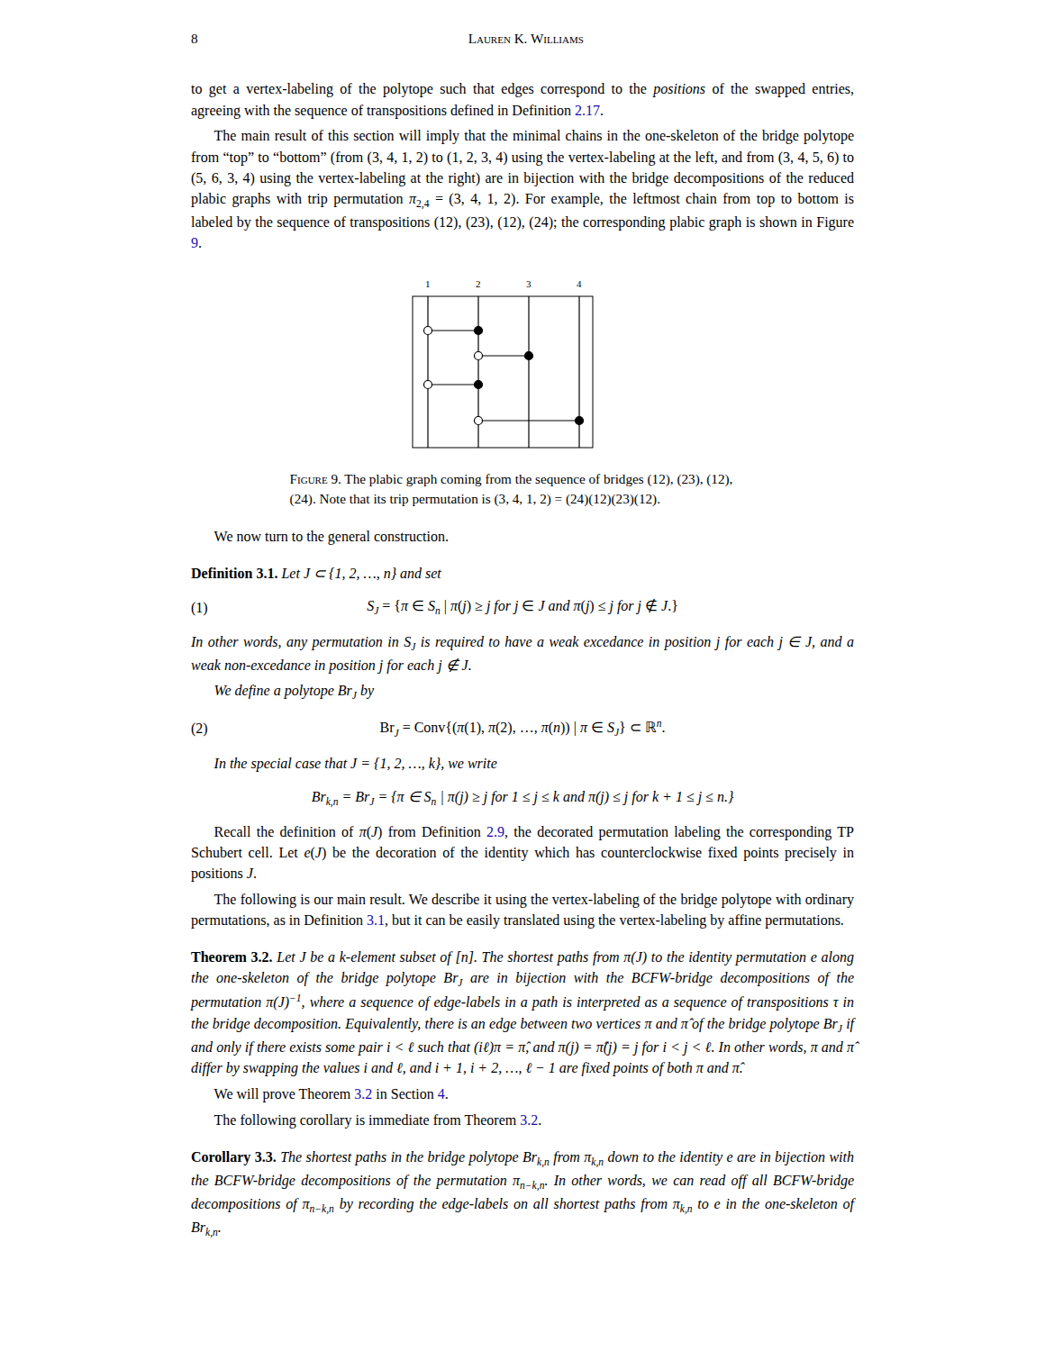8 Lauren K. Williams
to get a vertex-labeling of the polytope such that edges correspond to the positions of the swapped entries, agreeing with the sequence of transpositions defined in Definition 2.17.
The main result of this section will imply that the minimal chains in the one-skeleton of the bridge polytope from “top” to “bottom” (from (3, 4, 1, 2) to (1, 2, 3, 4) using the vertex-labeling at the left, and from (3, 4, 5, 6) to (5, 6, 3, 4) using the vertex-labeling at the right) are in bijection with the bridge decompositions of the reduced plabic graphs with trip permutation π2,4 = (3, 4, 1, 2). For example, the leftmost chain from top to bottom is labeled by the sequence of transpositions (12), (23), (12), (24); the corresponding plabic graph is shown in Figure 9.
1 2 3 4
Figure 9. The plabic graph coming from the sequence of bridges (12), (23), (12), (24). Note that its trip permutation is (3, 4, 1, 2) = (24)(12)(23)(12).
We now turn to the general construction.
Definition 3.1. Let J ⊂ {1, 2, …, n} and set
(1) SJ = {π ∈ Sn | π(j) ≥ j for j ∈ J and π(j) ≤ j for j ∉ J.}
In other words, any permutation in SJ is required to have a weak excedance in position j for each j ∈ J, and a weak non-excedance in position j for each j ∉ J.
We define a polytope BrJ by
(2) BrJ = Conv{(π(1), π(2), …, π(n)) | π ∈ SJ} ⊂ ℝn.
In the special case that J = {1, 2, …, k}, we write
Brk,n = BrJ = {π ∈ Sn | π(j) ≥ j for 1 ≤ j ≤ k and π(j) ≤ j for k + 1 ≤ j ≤ n.}
Recall the definition of π(J) from Definition 2.9, the decorated permutation labeling the corresponding TP Schubert cell. Let e(J) be the decoration of the identity which has counterclockwise fixed points precisely in positions J.
The following is our main result. We describe it using the vertex-labeling of the bridge polytope with ordinary permutations, as in Definition 3.1, but it can be easily translated using the vertex-labeling by affine permutations.
Theorem 3.2. Let J be a k-element subset of [n]. The shortest paths from π(J) to the identity permutation e along the one-skeleton of the bridge polytope BrJ are in bijection with the BCFW-bridge decompositions of the permutation π(J)−1, where a sequence of edge-labels in a path is interpreted as a sequence of transpositions τ in the bridge decomposition. Equivalently, there is an edge between two vertices π and π̂ of the bridge polytope BrJ if and only if there exists some pair i < ℓ such that (iℓ)π = π̂, and π(j) = π̂(j) = j for i < j < ℓ. In other words, π and π̂ differ by swapping the values i and ℓ, and i + 1, i + 2, …, ℓ − 1 are fixed points of both π and π̂.
We will prove Theorem 3.2 in Section 4.
The following corollary is immediate from Theorem 3.2.
Corollary 3.3. The shortest paths in the bridge polytope Brk,n from πk,n down to the identity e are in bijection with the BCFW-bridge decompositions of the permutation πn−k,n. In other words, we can read off all BCFW-bridge decompositions of πn−k,n by recording the edge-labels on all shortest paths from πk,n to e in the one-skeleton of Brk,n.